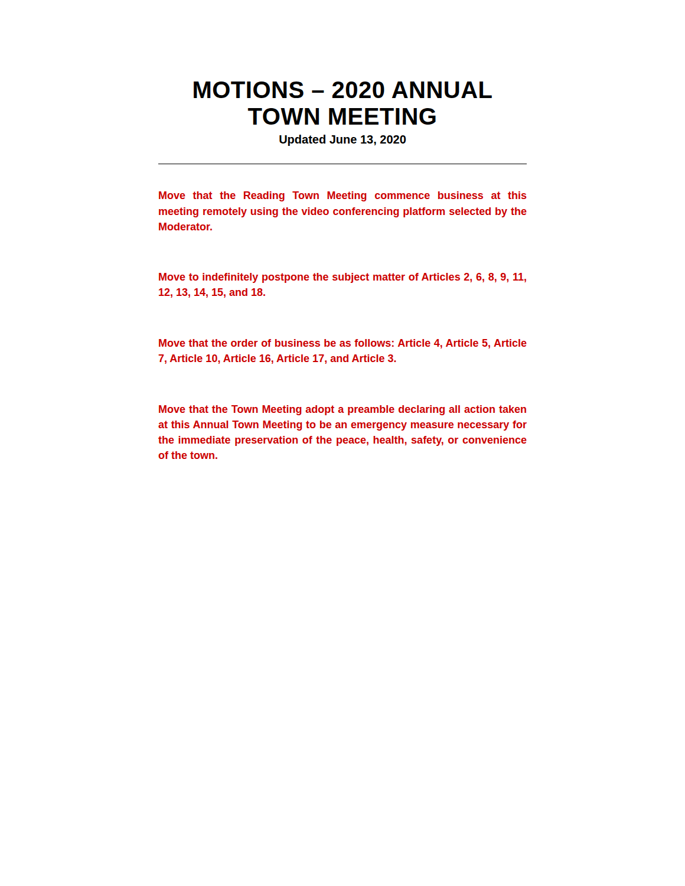MOTIONS – 2020 ANNUAL TOWN MEETING
Updated June 13, 2020
Move that the Reading Town Meeting commence business at this meeting remotely using the video conferencing platform selected by the Moderator.
Move to indefinitely postpone the subject matter of Articles 2, 6, 8, 9, 11, 12, 13, 14, 15, and 18.
Move that the order of business be as follows: Article 4, Article 5, Article 7, Article 10, Article 16, Article 17, and Article 3.
Move that the Town Meeting adopt a preamble declaring all action taken at this Annual Town Meeting to be an emergency measure necessary for the immediate preservation of the peace, health, safety, or convenience of the town.